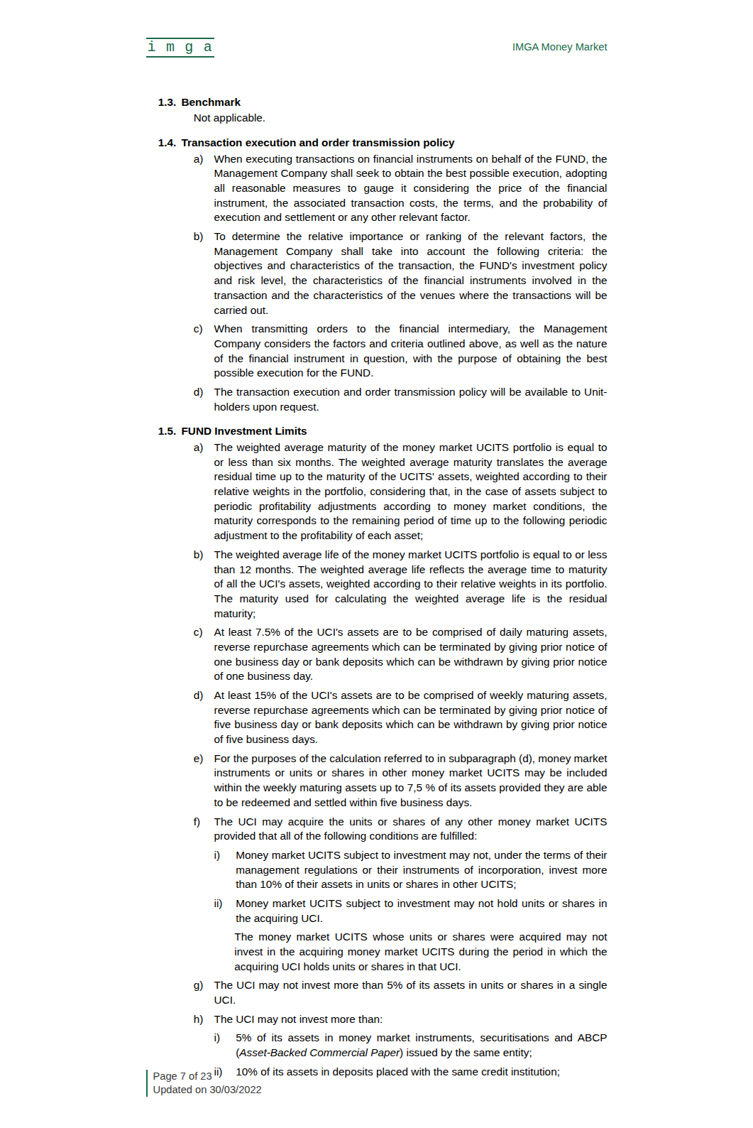i m g a
IMGA Money Market
1.3.
Benchmark
Not applicable.
1.4.
Transaction execution and order transmission policy
a) When executing transactions on financial instruments on behalf of the FUND, the Management Company shall seek to obtain the best possible execution, adopting all reasonable measures to gauge it considering the price of the financial instrument, the associated transaction costs, the terms, and the probability of execution and settlement or any other relevant factor.
b) To determine the relative importance or ranking of the relevant factors, the Management Company shall take into account the following criteria: the objectives and characteristics of the transaction, the FUND's investment policy and risk level, the characteristics of the financial instruments involved in the transaction and the characteristics of the venues where the transactions will be carried out.
c) When transmitting orders to the financial intermediary, the Management Company considers the factors and criteria outlined above, as well as the nature of the financial instrument in question, with the purpose of obtaining the best possible execution for the FUND.
d) The transaction execution and order transmission policy will be available to Unit-holders upon request.
1.5.
FUND Investment Limits
a) The weighted average maturity of the money market UCITS portfolio is equal to or less than six months. The weighted average maturity translates the average residual time up to the maturity of the UCITS' assets, weighted according to their relative weights in the portfolio, considering that, in the case of assets subject to periodic profitability adjustments according to money market conditions, the maturity corresponds to the remaining period of time up to the following periodic adjustment to the profitability of each asset;
b) The weighted average life of the money market UCITS portfolio is equal to or less than 12 months. The weighted average life reflects the average time to maturity of all the UCI's assets, weighted according to their relative weights in its portfolio. The maturity used for calculating the weighted average life is the residual maturity;
c) At least 7.5% of the UCI's assets are to be comprised of daily maturing assets, reverse repurchase agreements which can be terminated by giving prior notice of one business day or bank deposits which can be withdrawn by giving prior notice of one business day.
d) At least 15% of the UCI's assets are to be comprised of weekly maturing assets, reverse repurchase agreements which can be terminated by giving prior notice of five business day or bank deposits which can be withdrawn by giving prior notice of five business days.
e) For the purposes of the calculation referred to in subparagraph (d), money market instruments or units or shares in other money market UCITS may be included within the weekly maturing assets up to 7,5 % of its assets provided they are able to be redeemed and settled within five business days.
f) The UCI may acquire the units or shares of any other money market UCITS provided that all of the following conditions are fulfilled:
i) Money market UCITS subject to investment may not, under the terms of their management regulations or their instruments of incorporation, invest more than 10% of their assets in units or shares in other UCITS;
ii) Money market UCITS subject to investment may not hold units or shares in the acquiring UCI.
The money market UCITS whose units or shares were acquired may not invest in the acquiring money market UCITS during the period in which the acquiring UCI holds units or shares in that UCI.
g) The UCI may not invest more than 5% of its assets in units or shares in a single UCI.
h) The UCI may not invest more than:
i) 5% of its assets in money market instruments, securitisations and ABCP (Asset-Backed Commercial Paper) issued by the same entity;
ii) 10% of its assets in deposits placed with the same credit institution;
Page 7 of 23
Updated on 30/03/2022